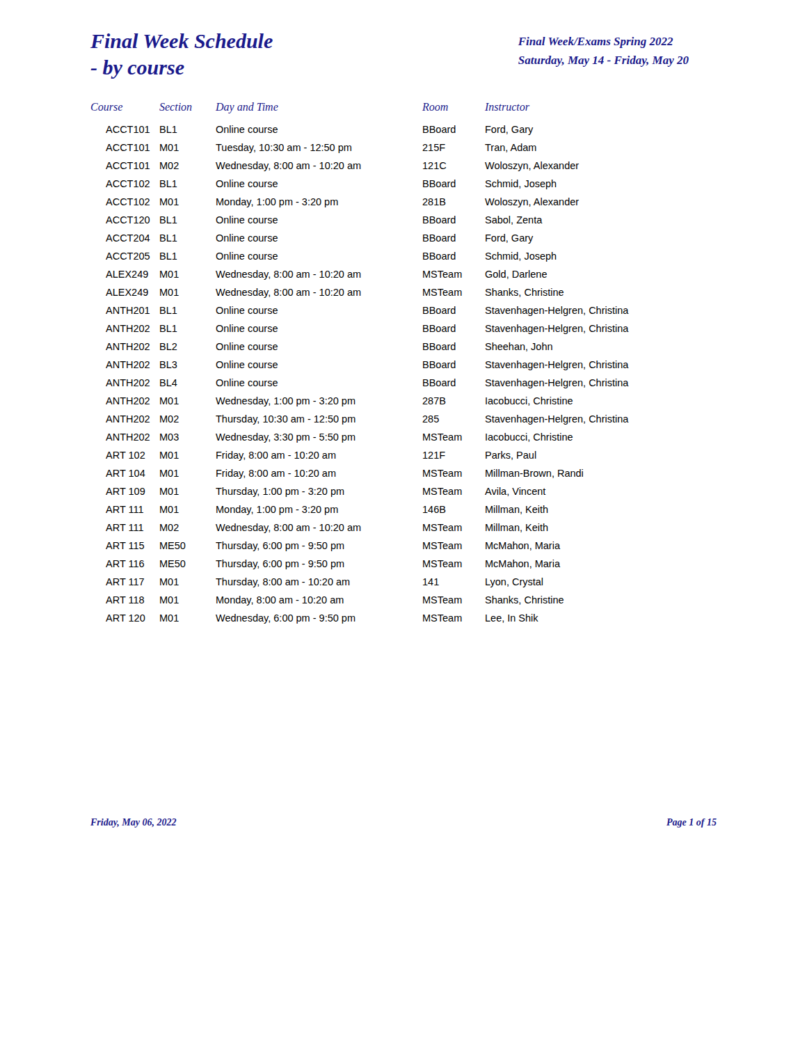Final Week Schedule - by course
Final Week/Exams Spring 2022
Saturday, May 14 - Friday, May 20
| Course | Section | Day and Time | Room | Instructor |
| --- | --- | --- | --- | --- |
| ACCT101 | BL1 | Online course | BBoard | Ford, Gary |
| ACCT101 | M01 | Tuesday, 10:30 am - 12:50 pm | 215F | Tran, Adam |
| ACCT101 | M02 | Wednesday, 8:00 am - 10:20 am | 121C | Woloszyn, Alexander |
| ACCT102 | BL1 | Online course | BBoard | Schmid, Joseph |
| ACCT102 | M01 | Monday, 1:00 pm - 3:20 pm | 281B | Woloszyn, Alexander |
| ACCT120 | BL1 | Online course | BBoard | Sabol, Zenta |
| ACCT204 | BL1 | Online course | BBoard | Ford, Gary |
| ACCT205 | BL1 | Online course | BBoard | Schmid, Joseph |
| ALEX249 | M01 | Wednesday, 8:00 am - 10:20 am | MSTeam | Gold, Darlene |
| ALEX249 | M01 | Wednesday, 8:00 am - 10:20 am | MSTeam | Shanks, Christine |
| ANTH201 | BL1 | Online course | BBoard | Stavenhagen-Helgren, Christina |
| ANTH202 | BL1 | Online course | BBoard | Stavenhagen-Helgren, Christina |
| ANTH202 | BL2 | Online course | BBoard | Sheehan, John |
| ANTH202 | BL3 | Online course | BBoard | Stavenhagen-Helgren, Christina |
| ANTH202 | BL4 | Online course | BBoard | Stavenhagen-Helgren, Christina |
| ANTH202 | M01 | Wednesday, 1:00 pm - 3:20 pm | 287B | Iacobucci, Christine |
| ANTH202 | M02 | Thursday, 10:30 am - 12:50 pm | 285 | Stavenhagen-Helgren, Christina |
| ANTH202 | M03 | Wednesday, 3:30 pm - 5:50 pm | MSTeam | Iacobucci, Christine |
| ART 102 | M01 | Friday, 8:00 am - 10:20 am | 121F | Parks, Paul |
| ART 104 | M01 | Friday, 8:00 am - 10:20 am | MSTeam | Millman-Brown, Randi |
| ART 109 | M01 | Thursday, 1:00 pm - 3:20 pm | MSTeam | Avila, Vincent |
| ART 111 | M01 | Monday, 1:00 pm - 3:20 pm | 146B | Millman, Keith |
| ART 111 | M02 | Wednesday, 8:00 am - 10:20 am | MSTeam | Millman, Keith |
| ART 115 | ME50 | Thursday, 6:00 pm - 9:50 pm | MSTeam | McMahon, Maria |
| ART 116 | ME50 | Thursday, 6:00 pm - 9:50 pm | MSTeam | McMahon, Maria |
| ART 117 | M01 | Thursday, 8:00 am - 10:20 am | 141 | Lyon, Crystal |
| ART 118 | M01 | Monday, 8:00 am - 10:20 am | MSTeam | Shanks, Christine |
| ART 120 | M01 | Wednesday, 6:00 pm - 9:50 pm | MSTeam | Lee, In Shik |
Friday, May 06, 2022 Page 1 of 15